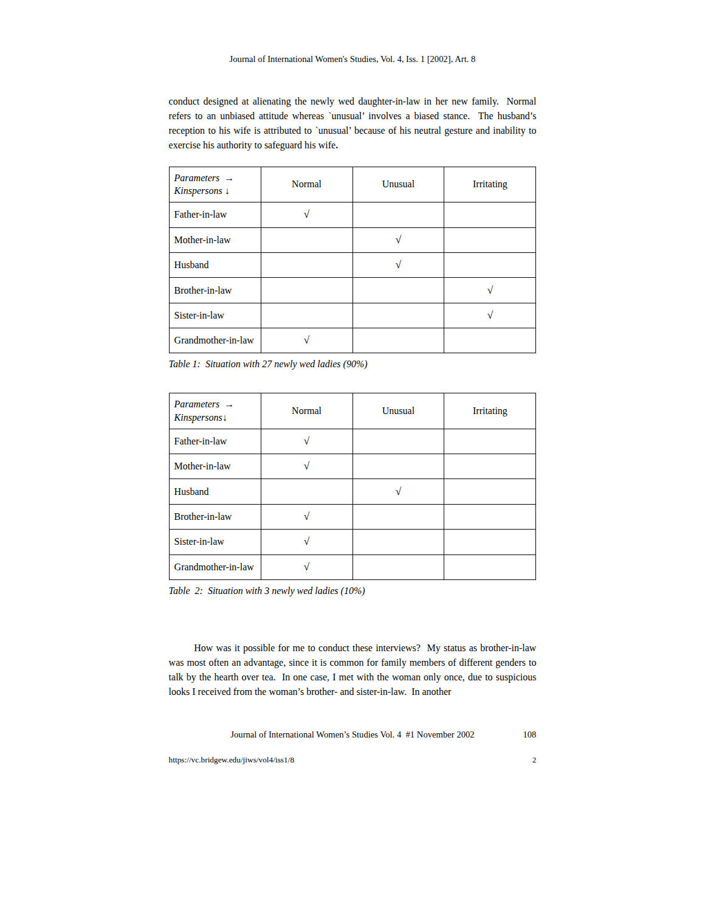Journal of International Women's Studies, Vol. 4, Iss. 1 [2002], Art. 8
conduct designed at alienating the newly wed daughter-in-law in her new family. Normal refers to an unbiased attitude whereas `unusual’ involves a biased stance. The husband’s reception to his wife is attributed to `unusual’ because of his neutral gesture and inability to exercise his authority to safeguard his wife.
| Parameters → Kinspersons ↓ | Normal | Unusual | Irritating |
| --- | --- | --- | --- |
| Father-in-law | √ | | |
| Mother-in-law | | √ | |
| Husband | | √ | |
| Brother-in-law | | | √ |
| Sister-in-law | | | √ |
| Grandmother-in-law | √ | | |
Table 1: Situation with 27 newly wed ladies (90%)
| Parameters → Kinspersons ↓ | Normal | Unusual | Irritating |
| --- | --- | --- | --- |
| Father-in-law | √ | | |
| Mother-in-law | √ | | |
| Husband | | √ | |
| Brother-in-law | √ | | |
| Sister-in-law | √ | | |
| Grandmother-in-law | √ | | |
Table 2: Situation with 3 newly wed ladies (10%)
How was it possible for me to conduct these interviews? My status as brother-in-law was most often an advantage, since it is common for family members of different genders to talk by the hearth over tea. In one case, I met with the woman only once, due to suspicious looks I received from the woman’s brother- and sister-in-law. In another
Journal of International Women’s Studies Vol. 4 #1 November 2002 108
https://vc.bridgew.edu/jiws/vol4/iss1/8 2